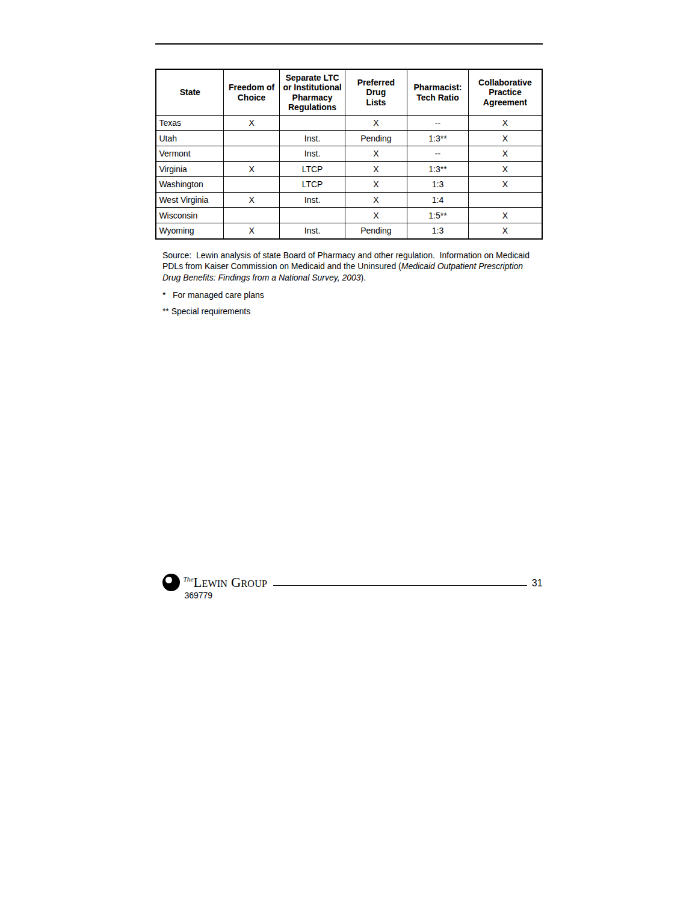| State | Freedom of Choice | Separate LTC or Institutional Pharmacy Regulations | Preferred Drug Lists | Pharmacist: Tech Ratio | Collaborative Practice Agreement |
| --- | --- | --- | --- | --- | --- |
| Texas | X | | X | -- | X |
| Utah | | Inst. | Pending | 1:3** | X |
| Vermont | | Inst. | X | -- | X |
| Virginia | X | LTCP | X | 1:3** | X |
| Washington | | LTCP | X | 1:3 | X |
| West Virginia | X | Inst. | X | 1:4 | |
| Wisconsin | | | X | 1:5** | X |
| Wyoming | X | Inst. | Pending | 1:3 | X |
Source: Lewin analysis of state Board of Pharmacy and other regulation. Information on Medicaid PDLs from Kaiser Commission on Medicaid and the Uninsured (Medicaid Outpatient Prescription Drug Benefits: Findings from a National Survey, 2003).
* For managed care plans
** Special requirements
The Lewin Group
31
369779